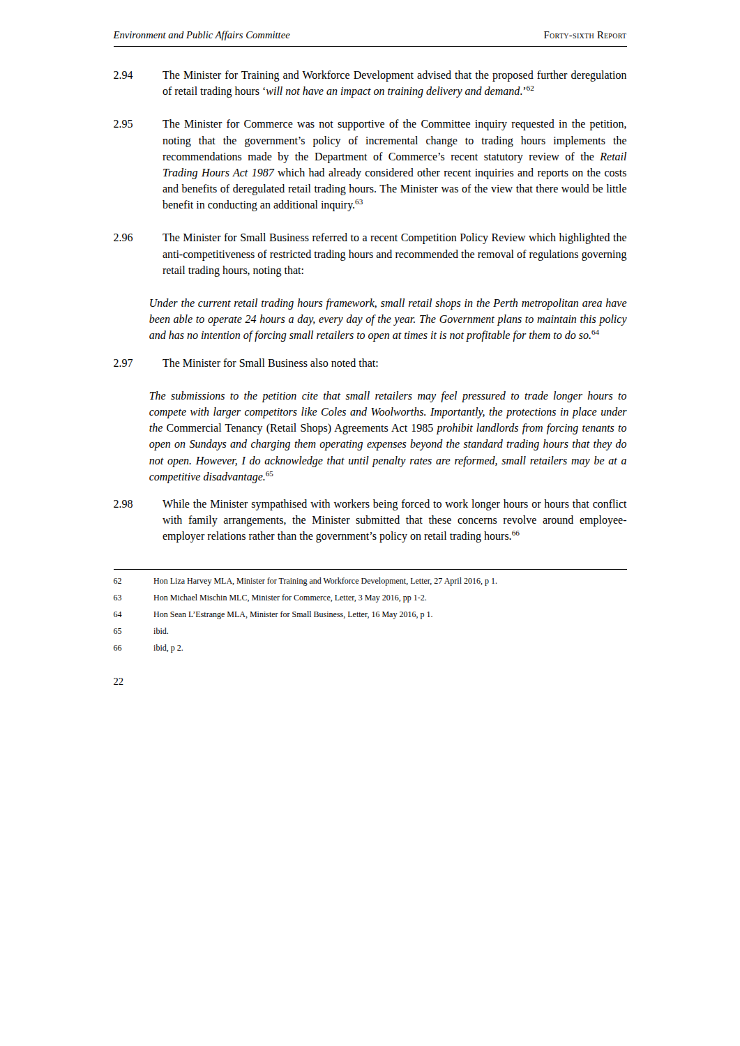Environment and Public Affairs Committee Forty-sixth Report
2.94
The Minister for Training and Workforce Development advised that the proposed further deregulation of retail trading hours ‘will not have an impact on training delivery and demand.’62
2.95
The Minister for Commerce was not supportive of the Committee inquiry requested in the petition, noting that the government’s policy of incremental change to trading hours implements the recommendations made by the Department of Commerce’s recent statutory review of the Retail Trading Hours Act 1987 which had already considered other recent inquiries and reports on the costs and benefits of deregulated retail trading hours. The Minister was of the view that there would be little benefit in conducting an additional inquiry.63
2.96
The Minister for Small Business referred to a recent Competition Policy Review which highlighted the anti-competitiveness of restricted trading hours and recommended the removal of regulations governing retail trading hours, noting that:
Under the current retail trading hours framework, small retail shops in the Perth metropolitan area have been able to operate 24 hours a day, every day of the year. The Government plans to maintain this policy and has no intention of forcing small retailers to open at times it is not profitable for them to do so.64
2.97
The Minister for Small Business also noted that:
The submissions to the petition cite that small retailers may feel pressured to trade longer hours to compete with larger competitors like Coles and Woolworths. Importantly, the protections in place under the Commercial Tenancy (Retail Shops) Agreements Act 1985 prohibit landlords from forcing tenants to open on Sundays and charging them operating expenses beyond the standard trading hours that they do not open. However, I do acknowledge that until penalty rates are reformed, small retailers may be at a competitive disadvantage.65
2.98
While the Minister sympathised with workers being forced to work longer hours or hours that conflict with family arrangements, the Minister submitted that these concerns revolve around employee-employer relations rather than the government’s policy on retail trading hours.66
62 Hon Liza Harvey MLA, Minister for Training and Workforce Development, Letter, 27 April 2016, p 1.
63 Hon Michael Mischin MLC, Minister for Commerce, Letter, 3 May 2016, pp 1-2.
64 Hon Sean L’Estrange MLA, Minister for Small Business, Letter, 16 May 2016, p 1.
65 ibid.
66 ibid, p 2.
22